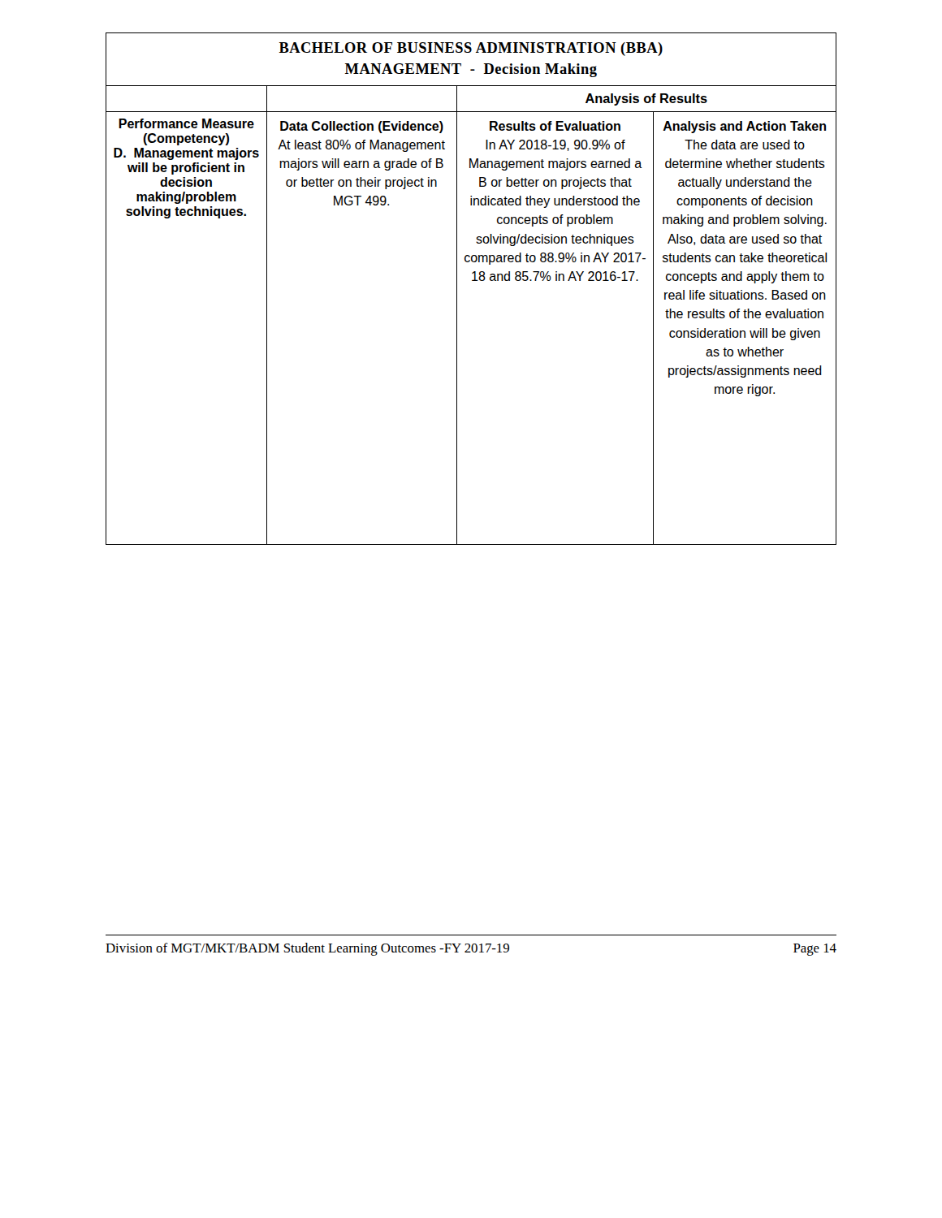| BACHELOR OF BUSINESS ADMINISTRATION (BBA) MANAGEMENT - Decision Making |
| | | Analysis of Results |
| Performance Measure (Competency) D. Management majors will be proficient in decision making/problem solving techniques. | Data Collection (Evidence) At least 80% of Management majors will earn a grade of B or better on their project in MGT 499. | Results of Evaluation In AY 2018-19, 90.9% of Management majors earned a B or better on projects that indicated they understood the concepts of problem solving/decision techniques compared to 88.9% in AY 2017-18 and 85.7% in AY 2016-17. | Analysis and Action Taken The data are used to determine whether students actually understand the components of decision making and problem solving. Also, data are used so that students can take theoretical concepts and apply them to real life situations. Based on the results of the evaluation consideration will be given as to whether projects/assignments need more rigor. |
Division of MGT/MKT/BADM Student Learning Outcomes -FY 2017-19
Page 14